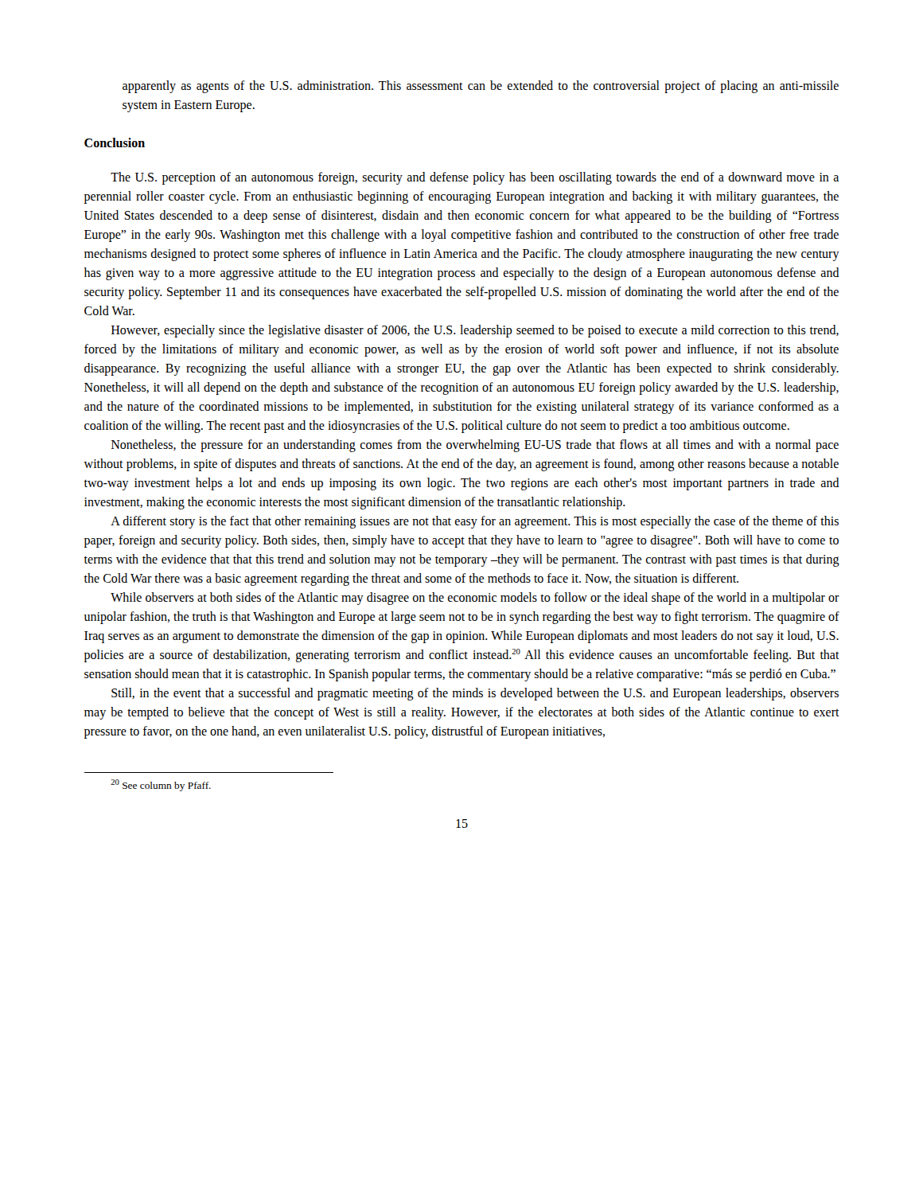apparently as agents of the U.S. administration. This assessment can be extended to the controversial project of placing an anti-missile system in Eastern Europe.
Conclusion
The U.S. perception of an autonomous foreign, security and defense policy has been oscillating towards the end of a downward move in a perennial roller coaster cycle. From an enthusiastic beginning of encouraging European integration and backing it with military guarantees, the United States descended to a deep sense of disinterest, disdain and then economic concern for what appeared to be the building of “Fortress Europe” in the early 90s. Washington met this challenge with a loyal competitive fashion and contributed to the construction of other free trade mechanisms designed to protect some spheres of influence in Latin America and the Pacific. The cloudy atmosphere inaugurating the new century has given way to a more aggressive attitude to the EU integration process and especially to the design of a European autonomous defense and security policy. September 11 and its consequences have exacerbated the self-propelled U.S. mission of dominating the world after the end of the Cold War.
However, especially since the legislative disaster of 2006, the U.S. leadership seemed to be poised to execute a mild correction to this trend, forced by the limitations of military and economic power, as well as by the erosion of world soft power and influence, if not its absolute disappearance. By recognizing the useful alliance with a stronger EU, the gap over the Atlantic has been expected to shrink considerably. Nonetheless, it will all depend on the depth and substance of the recognition of an autonomous EU foreign policy awarded by the U.S. leadership, and the nature of the coordinated missions to be implemented, in substitution for the existing unilateral strategy of its variance conformed as a coalition of the willing. The recent past and the idiosyncrasies of the U.S. political culture do not seem to predict a too ambitious outcome.
Nonetheless, the pressure for an understanding comes from the overwhelming EU-US trade that flows at all times and with a normal pace without problems, in spite of disputes and threats of sanctions. At the end of the day, an agreement is found, among other reasons because a notable two-way investment helps a lot and ends up imposing its own logic. The two regions are each other's most important partners in trade and investment, making the economic interests the most significant dimension of the transatlantic relationship.
A different story is the fact that other remaining issues are not that easy for an agreement. This is most especially the case of the theme of this paper, foreign and security policy. Both sides, then, simply have to accept that they have to learn to "agree to disagree". Both will have to come to terms with the evidence that that this trend and solution may not be temporary –they will be permanent. The contrast with past times is that during the Cold War there was a basic agreement regarding the threat and some of the methods to face it. Now, the situation is different.
While observers at both sides of the Atlantic may disagree on the economic models to follow or the ideal shape of the world in a multipolar or unipolar fashion, the truth is that Washington and Europe at large seem not to be in synch regarding the best way to fight terrorism. The quagmire of Iraq serves as an argument to demonstrate the dimension of the gap in opinion. While European diplomats and most leaders do not say it loud, U.S. policies are a source of destabilization, generating terrorism and conflict instead.20 All this evidence causes an uncomfortable feeling. But that sensation should mean that it is catastrophic. In Spanish popular terms, the commentary should be a relative comparative: “más se perdió en Cuba.”
Still, in the event that a successful and pragmatic meeting of the minds is developed between the U.S. and European leaderships, observers may be tempted to believe that the concept of West is still a reality. However, if the electorates at both sides of the Atlantic continue to exert pressure to favor, on the one hand, an even unilateralist U.S. policy, distrustful of European initiatives,
20 See column by Pfaff.
15